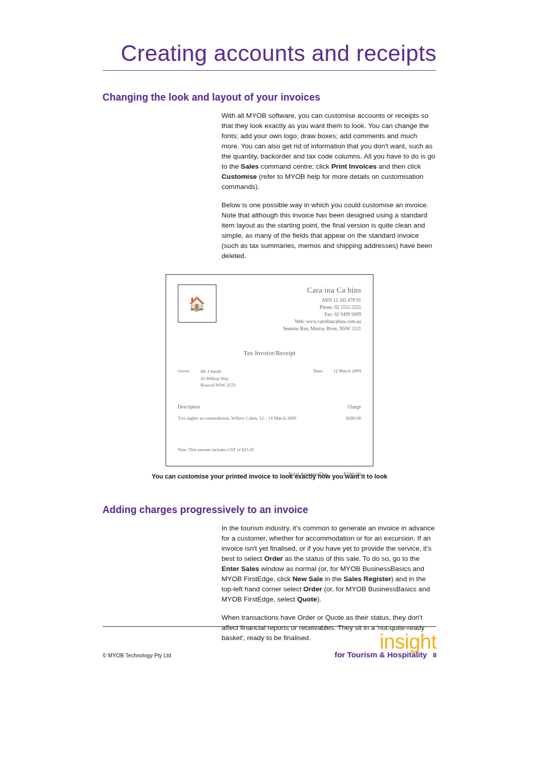Creating accounts and receipts
Changing the look and layout of your invoices
With all MYOB software, you can customise accounts or receipts so that they look exactly as you want them to look. You can change the fonts; add your own logo; draw boxes; add comments and much more. You can also get rid of information that you don't want, such as the quantity, backorder and tax code columns. All you have to do is go to the Sales command centre; click Print Invoices and then click Customise (refer to MYOB help for more details on customisation commands).
Below is one possible way in which you could customise an invoice. Note that although this invoice has been designed using a standard item layout as the starting point, the final version is quite clean and simple, as many of the fields that appear on the standard invoice (such as tax summaries, memos and shipping addresses) have been deleted.
🏠
Cara ina Ca bins
ABN 12 345 678 91
Phone: 02 5555 5555
Fax: 02 9499 9499
Web: www.carolinacabins.com.au
Seasons Run, Murray River, NSW 2121
Tax Invoice/Receipt
Given
Mr J Smith
42 Hilltop Way
Bowral NSW 2576
Date:
12 March 2009
Description
Charge
Two nights accommodation, Willow Cabin, 12 – 14 March 2009
$280.00
Note: This amount includes GST of $25.45
Total Amount Due
$280.00
You can customise your printed invoice to look exactly how you want it to look
Adding charges progressively to an invoice
In the tourism industry, it's common to generate an invoice in advance for a customer, whether for accommodation or for an excursion. If an invoice isn't yet finalised, or if you have yet to provide the service, it's best to select Order as the status of this sale. To do so, go to the Enter Sales window as normal (or, for MYOB BusinessBasics and MYOB FirstEdge, click New Sale in the Sales Register) and in the top-left hand corner select Order (or, for MYOB BusinessBasics and MYOB FirstEdge, select Quote).
When transactions have Order or Quote as their status, they don't affect financial reports or receivables. They sit in a 'not-quite-ready basket', ready to be finalised.
© MYOB Technology Pty Ltd
insight
for Tourism & Hospitality 8